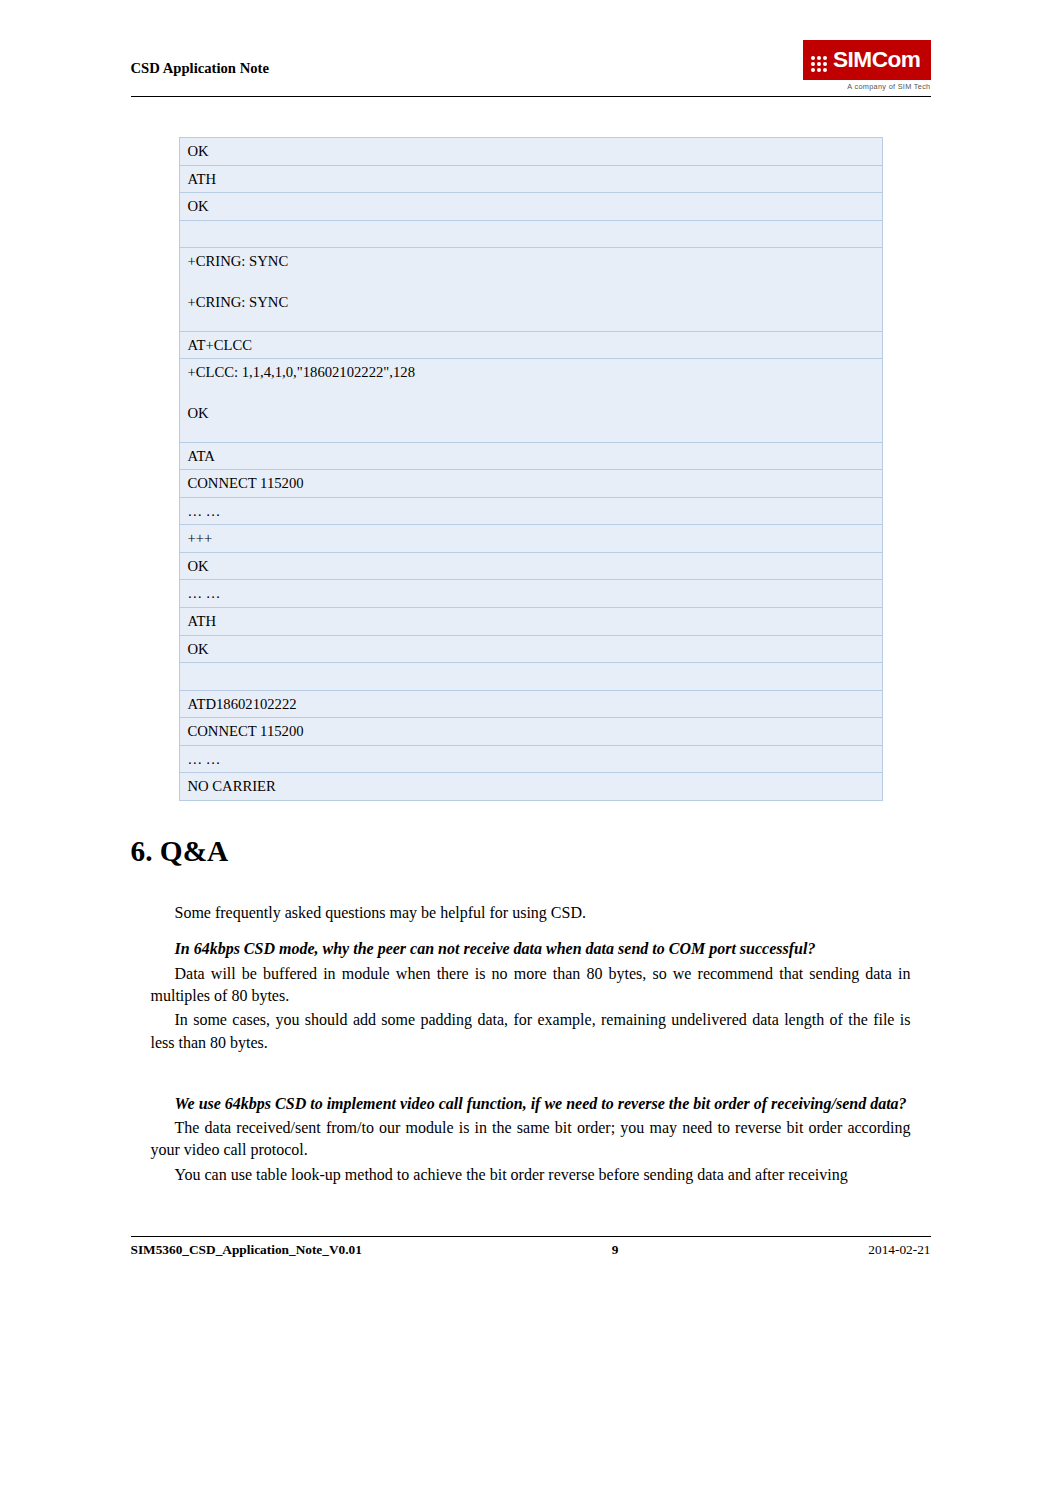CSD Application Note
SIMCom
A company of SIM Tech
| OK |
| ATH |
| OK |
| +CRING: SYNC +CRING: SYNC |
| AT+CLCC |
| +CLCC: 1,1,4,1,0,"18602102222",128 OK |
| ATA |
| CONNECT 115200 |
| … … |
| +++ |
| OK |
| … … |
| ATH |
| OK |
| ATD18602102222 |
| CONNECT 115200 |
| … … |
| NO CARRIER |
6. Q&A
Some frequently asked questions may be helpful for using CSD.
In 64kbps CSD mode, why the peer can not receive data when data send to COM port successful?
Data will be buffered in module when there is no more than 80 bytes, so we recommend that sending data in multiples of 80 bytes.
In some cases, you should add some padding data, for example, remaining undelivered data length of the file is less than 80 bytes.
We use 64kbps CSD to implement video call function, if we need to reverse the bit order of receiving/send data?
The data received/sent from/to our module is in the same bit order; you may need to reverse bit order according your video call protocol.
You can use table look-up method to achieve the bit order reverse before sending data and after receiving
SIM5360_CSD_Application_Note_V0.01
9
2014-02-21